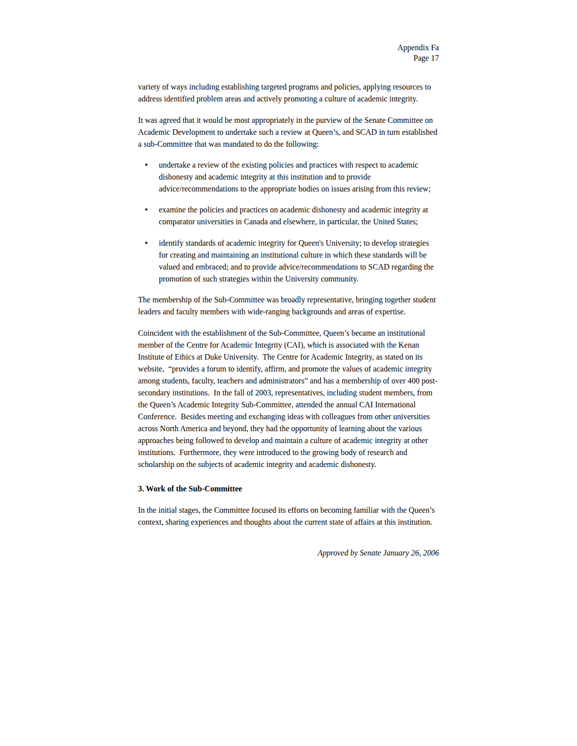Appendix Fa
Page 17
variety of ways including establishing targeted programs and policies, applying resources to address identified problem areas and actively promoting a culture of academic integrity.
It was agreed that it would be most appropriately in the purview of the Senate Committee on Academic Development to undertake such a review at Queen’s, and SCAD in turn established a sub-Committee that was mandated to do the following:
undertake a review of the existing policies and practices with respect to academic dishonesty and academic integrity at this institution and to provide advice/recommendations to the appropriate bodies on issues arising from this review;
examine the policies and practices on academic dishonesty and academic integrity at comparator universities in Canada and elsewhere, in particular, the United States;
identify standards of academic integrity for Queen's University; to develop strategies for creating and maintaining an institutional culture in which these standards will be valued and embraced; and to provide advice/recommendations to SCAD regarding the promotion of such strategies within the University community.
The membership of the Sub-Committee was broadly representative, bringing together student leaders and faculty members with wide-ranging backgrounds and areas of expertise.
Coincident with the establishment of the Sub-Committee, Queen’s became an institutional member of the Centre for Academic Integrity (CAI), which is associated with the Kenan Institute of Ethics at Duke University. The Centre for Academic Integrity, as stated on its website, “provides a forum to identify, affirm, and promote the values of academic integrity among students, faculty, teachers and administrators” and has a membership of over 400 post-secondary institutions. In the fall of 2003, representatives, including student members, from the Queen’s Academic Integrity Sub-Committee, attended the annual CAI International Conference. Besides meeting and exchanging ideas with colleagues from other universities across North America and beyond, they had the opportunity of learning about the various approaches being followed to develop and maintain a culture of academic integrity at other institutions. Furthermore, they were introduced to the growing body of research and scholarship on the subjects of academic integrity and academic dishonesty.
3. Work of the Sub-Committee
In the initial stages, the Committee focused its efforts on becoming familiar with the Queen’s context, sharing experiences and thoughts about the current state of affairs at this institution.
Approved by Senate January 26, 2006